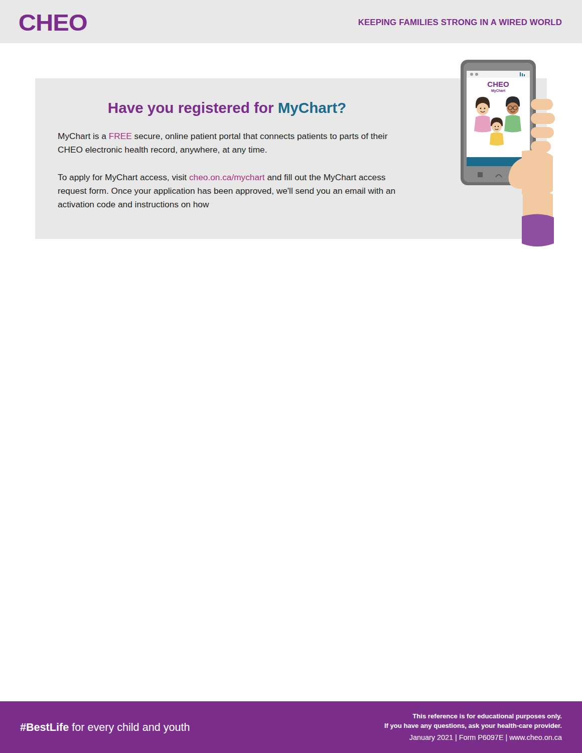CHEO
Keeping families strong in a wired world
CHEO MyChart
Have you registered for MyChart?
MyChart is a FREE secure, online patient portal that connects patients to parts of their CHEO electronic health record, anywhere, at any time.
To apply for MyChart access, visit cheo.on.ca/mychart and fill out the MyChart access request form. Once your application has been approved, we'll send you an email with an activation code and instructions on how
#BestLife for every child and youth
This reference is for educational purposes only.
If you have any questions, ask your health-care provider.
January 2021 | Form P6097E | www.cheo.on.ca